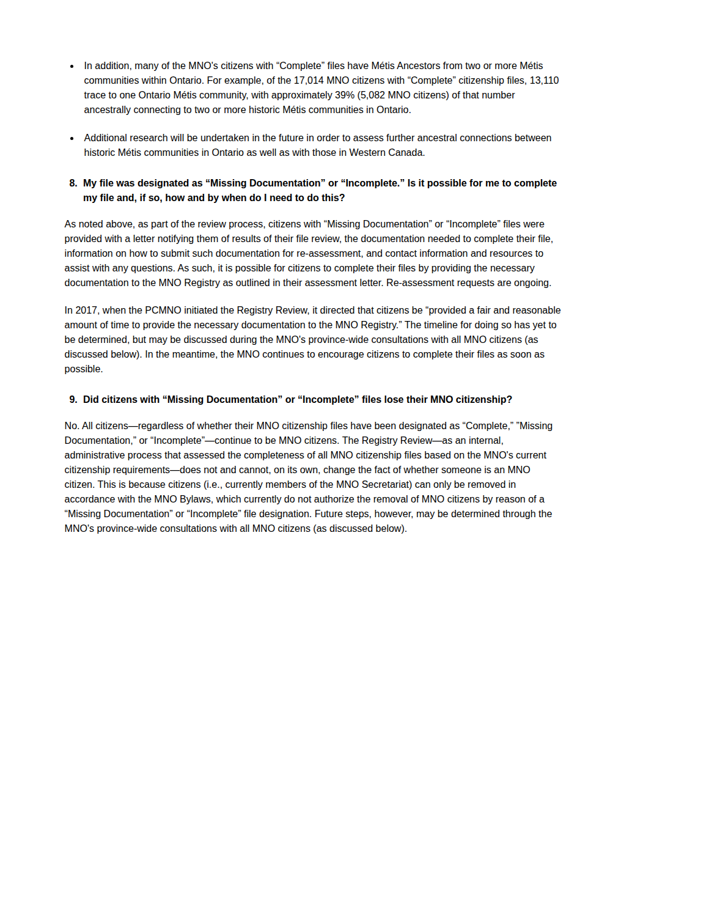In addition, many of the MNO's citizens with “Complete” files have Métis Ancestors from two or more Métis communities within Ontario. For example, of the 17,014 MNO citizens with “Complete” citizenship files, 13,110 trace to one Ontario Métis community, with approximately 39% (5,082 MNO citizens) of that number ancestrally connecting to two or more historic Métis communities in Ontario.
Additional research will be undertaken in the future in order to assess further ancestral connections between historic Métis communities in Ontario as well as with those in Western Canada.
My file was designated as “Missing Documentation” or “Incomplete.” Is it possible for me to complete my file and, if so, how and by when do I need to do this?
As noted above, as part of the review process, citizens with “Missing Documentation” or “Incomplete” files were provided with a letter notifying them of results of their file review, the documentation needed to complete their file, information on how to submit such documentation for re-assessment, and contact information and resources to assist with any questions. As such, it is possible for citizens to complete their files by providing the necessary documentation to the MNO Registry as outlined in their assessment letter. Re-assessment requests are ongoing.
In 2017, when the PCMNO initiated the Registry Review, it directed that citizens be “provided a fair and reasonable amount of time to provide the necessary documentation to the MNO Registry.” The timeline for doing so has yet to be determined, but may be discussed during the MNO's province-wide consultations with all MNO citizens (as discussed below). In the meantime, the MNO continues to encourage citizens to complete their files as soon as possible.
Did citizens with “Missing Documentation” or “Incomplete” files lose their MNO citizenship?
No. All citizens—regardless of whether their MNO citizenship files have been designated as “Complete,” ”Missing Documentation,” or “Incomplete”—continue to be MNO citizens. The Registry Review—as an internal, administrative process that assessed the completeness of all MNO citizenship files based on the MNO's current citizenship requirements—does not and cannot, on its own, change the fact of whether someone is an MNO citizen. This is because citizens (i.e., currently members of the MNO Secretariat) can only be removed in accordance with the MNO Bylaws, which currently do not authorize the removal of MNO citizens by reason of a “Missing Documentation” or “Incomplete” file designation. Future steps, however, may be determined through the MNO's province-wide consultations with all MNO citizens (as discussed below).